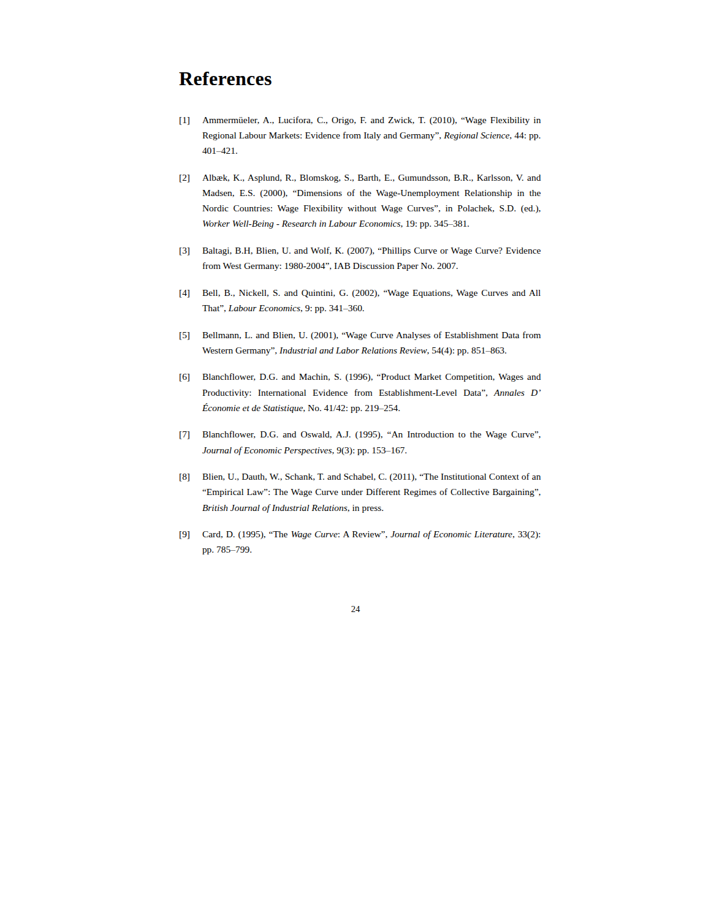References
[1] Ammermüeler, A., Lucifora, C., Origo, F. and Zwick, T. (2010), “Wage Flexibility in Regional Labour Markets: Evidence from Italy and Germany”, Regional Science, 44: pp. 401–421.
[2] Albæk, K., Asplund, R., Blomskog, S., Barth, E., Gumundsson, B.R., Karlsson, V. and Madsen, E.S. (2000), “Dimensions of the Wage-Unemployment Relationship in the Nordic Countries: Wage Flexibility without Wage Curves”, in Polachek, S.D. (ed.), Worker Well-Being - Research in Labour Economics, 19: pp. 345–381.
[3] Baltagi, B.H, Blien, U. and Wolf, K. (2007), “Phillips Curve or Wage Curve? Evidence from West Germany: 1980-2004”, IAB Discussion Paper No. 2007.
[4] Bell, B., Nickell, S. and Quintini, G. (2002), “Wage Equations, Wage Curves and All That”, Labour Economics, 9: pp. 341–360.
[5] Bellmann, L. and Blien, U. (2001), “Wage Curve Analyses of Establishment Data from Western Germany”, Industrial and Labor Relations Review, 54(4): pp. 851–863.
[6] Blanchflower, D.G. and Machin, S. (1996), “Product Market Competition, Wages and Productivity: International Evidence from Establishment-Level Data”, Annales D’ Économie et de Statistique, No. 41/42: pp. 219–254.
[7] Blanchflower, D.G. and Oswald, A.J. (1995), “An Introduction to the Wage Curve”, Journal of Economic Perspectives, 9(3): pp. 153–167.
[8] Blien, U., Dauth, W., Schank, T. and Schabel, C. (2011), “The Institutional Context of an “Empirical Law”: The Wage Curve under Different Regimes of Collective Bargaining”, British Journal of Industrial Relations, in press.
[9] Card, D. (1995), “The Wage Curve: A Review”, Journal of Economic Literature, 33(2): pp. 785–799.
24